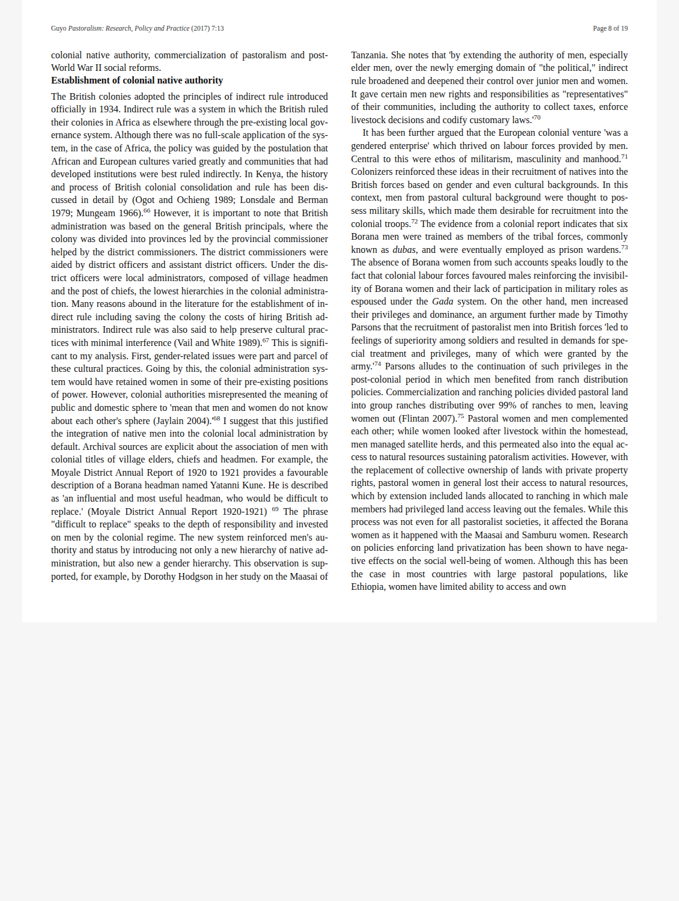Guyo Pastoralism: Research, Policy and Practice (2017) 7:13
Page 8 of 19
colonial native authority, commercialization of pastoralism and post-World War II social reforms.
Establishment of colonial native authority
The British colonies adopted the principles of indirect rule introduced officially in 1934. Indirect rule was a system in which the British ruled their colonies in Africa as elsewhere through the pre-existing local governance system. Although there was no full-scale application of the system, in the case of Africa, the policy was guided by the postulation that African and European cultures varied greatly and communities that had developed institutions were best ruled indirectly. In Kenya, the history and process of British colonial consolidation and rule has been discussed in detail by (Ogot and Ochieng 1989; Lonsdale and Berman 1979; Mungeam 1966).66 However, it is important to note that British administration was based on the general British principals, where the colony was divided into provinces led by the provincial commissioner helped by the district commissioners. The district commissioners were aided by district officers and assistant district officers. Under the district officers were local administrators, composed of village headmen and the post of chiefs, the lowest hierarchies in the colonial administration. Many reasons abound in the literature for the establishment of indirect rule including saving the colony the costs of hiring British administrators. Indirect rule was also said to help preserve cultural practices with minimal interference (Vail and White 1989).67 This is significant to my analysis. First, gender-related issues were part and parcel of these cultural practices. Going by this, the colonial administration system would have retained women in some of their pre-existing positions of power. However, colonial authorities misrepresented the meaning of public and domestic sphere to 'mean that men and women do not know about each other's sphere (Jaylain 2004).'68 I suggest that this justified the integration of native men into the colonial local administration by default. Archival sources are explicit about the association of men with colonial titles of village elders, chiefs and headmen. For example, the Moyale District Annual Report of 1920 to 1921 provides a favourable description of a Borana headman named Yatanni Kune. He is described as 'an influential and most useful headman, who would be difficult to replace.' (Moyale District Annual Report 1920-1921) 69 The phrase "difficult to replace" speaks to the depth of responsibility and invested on men by the colonial regime. The new system reinforced men's authority and status by introducing not only a new hierarchy of native administration, but also new a gender hierarchy. This observation is supported, for example, by Dorothy Hodgson in her study on the Maasai of Tanzania. She notes that 'by extending the authority of men, especially elder men, over the newly emerging domain of "the political," indirect rule broadened and deepened their control over junior men and women. It gave certain men new rights and responsibilities as "representatives" of their communities, including the authority to collect taxes, enforce livestock decisions and codify customary laws.'70
It has been further argued that the European colonial venture 'was a gendered enterprise' which thrived on labour forces provided by men. Central to this were ethos of militarism, masculinity and manhood.71 Colonizers reinforced these ideas in their recruitment of natives into the British forces based on gender and even cultural backgrounds. In this context, men from pastoral cultural background were thought to possess military skills, which made them desirable for recruitment into the colonial troops.72 The evidence from a colonial report indicates that six Borana men were trained as members of the tribal forces, commonly known as dubas, and were eventually employed as prison wardens.73 The absence of Borana women from such accounts speaks loudly to the fact that colonial labour forces favoured males reinforcing the invisibility of Borana women and their lack of participation in military roles as espoused under the Gada system. On the other hand, men increased their privileges and dominance, an argument further made by Timothy Parsons that the recruitment of pastoralist men into British forces 'led to feelings of superiority among soldiers and resulted in demands for special treatment and privileges, many of which were granted by the army.'74 Parsons alludes to the continuation of such privileges in the post-colonial period in which men benefited from ranch distribution policies. Commercialization and ranching policies divided pastoral land into group ranches distributing over 99% of ranches to men, leaving women out (Flintan 2007).75 Pastoral women and men complemented each other; while women looked after livestock within the homestead, men managed satellite herds, and this permeated also into the equal access to natural resources sustaining patoralism activities. However, with the replacement of collective ownership of lands with private property rights, pastoral women in general lost their access to natural resources, which by extension included lands allocated to ranching in which male members had privileged land access leaving out the females. While this process was not even for all pastoralist societies, it affected the Borana women as it happened with the Maasai and Samburu women. Research on policies enforcing land privatization has been shown to have negative effects on the social well-being of women. Although this has been the case in most countries with large pastoral populations, like Ethiopia, women have limited ability to access and own